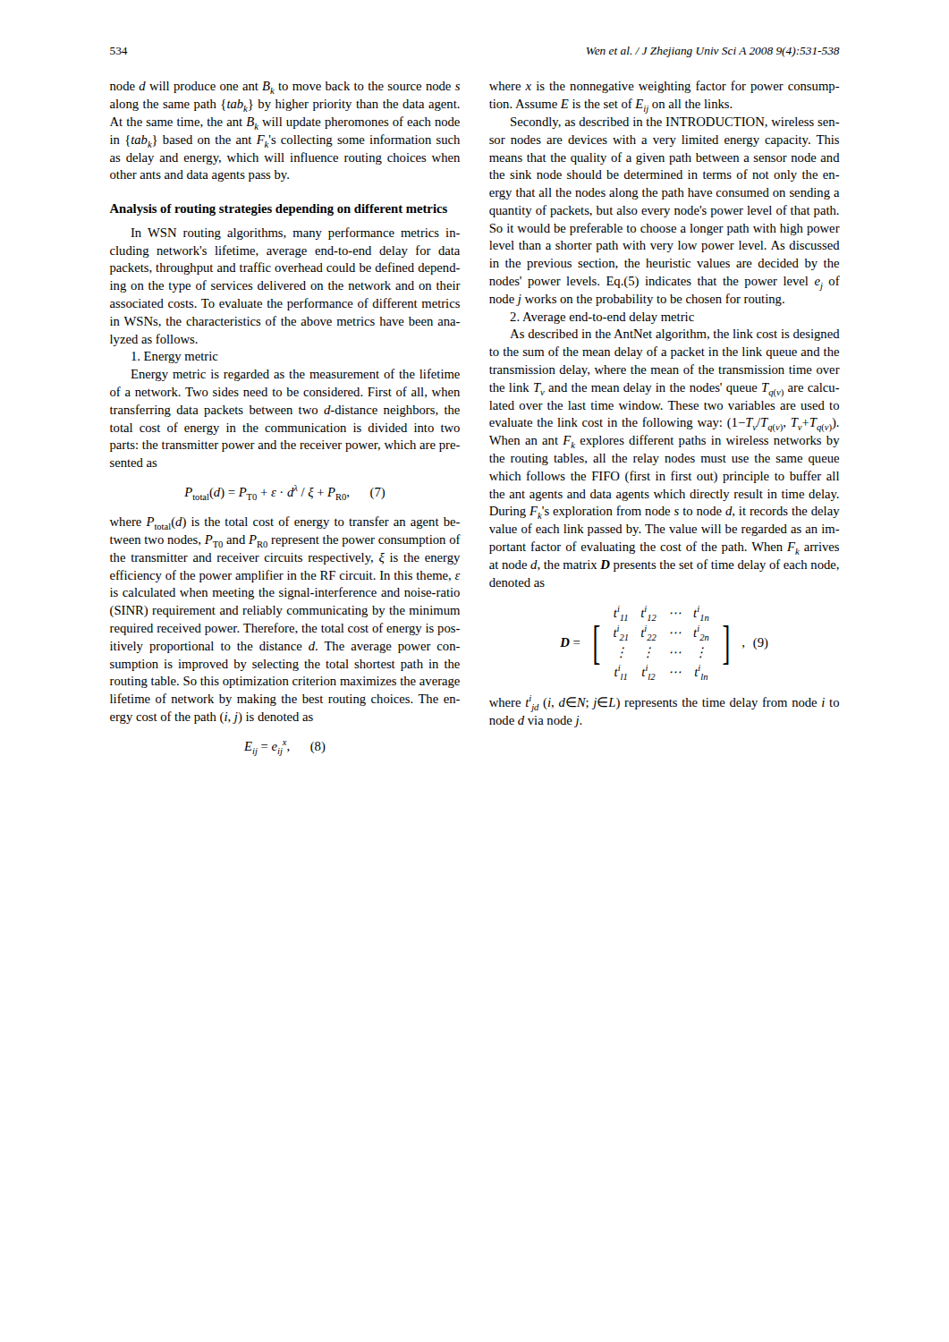534 Wen et al. / J Zhejiang Univ Sci A 2008 9(4):531-538
node d will produce one ant Bk to move back to the source node s along the same path {tabk} by higher priority than the data agent. At the same time, the ant Bk will update pheromones of each node in {tabk} based on the ant Fk's collecting some information such as delay and energy, which will influence routing choices when other ants and data agents pass by.
Analysis of routing strategies depending on different metrics
In WSN routing algorithms, many performance metrics including network's lifetime, average end-to-end delay for data packets, throughput and traffic overhead could be defined depending on the type of services delivered on the network and on their associated costs. To evaluate the performance of different metrics in WSNs, the characteristics of the above metrics have been analyzed as follows.
1. Energy metric
Energy metric is regarded as the measurement of the lifetime of a network. Two sides need to be considered. First of all, when transferring data packets between two d-distance neighbors, the total cost of energy in the communication is divided into two parts: the transmitter power and the receiver power, which are presented as
Ptotal(d) = PT0 + ε · dλ / ξ + PR0, (7)
where Ptotal(d) is the total cost of energy to transfer an agent between two nodes, PT0 and PR0 represent the power consumption of the transmitter and receiver circuits respectively, ξ is the energy efficiency of the power amplifier in the RF circuit. In this theme, ε is calculated when meeting the signal-interference and noise-ratio (SINR) requirement and reliably communicating by the minimum required received power. Therefore, the total cost of energy is positively proportional to the distance d. The average power consumption is improved by selecting the total shortest path in the routing table. So this optimization criterion maximizes the average lifetime of network by making the best routing choices. The energy cost of the path (i, j) is denoted as
Eij = eijx, (8)
where x is the nonnegative weighting factor for power consumption. Assume E is the set of Eij on all the links.
Secondly, as described in the INTRODUCTION, wireless sensor nodes are devices with a very limited energy capacity. This means that the quality of a given path between a sensor node and the sink node should be determined in terms of not only the energy that all the nodes along the path have consumed on sending a quantity of packets, but also every node's power level of that path. So it would be preferable to choose a longer path with high power level than a shorter path with very low power level. As discussed in the previous section, the heuristic values are decided by the nodes' power levels. Eq.(5) indicates that the power level ej of node j works on the probability to be chosen for routing.
2. Average end-to-end delay metric
As described in the AntNet algorithm, the link cost is designed to the sum of the mean delay of a packet in the link queue and the transmission delay, where the mean of the transmission time over the link Tv and the mean delay in the nodes' queue Tq(v) are calculated over the last time window. These two variables are used to evaluate the link cost in the following way: (1−Tv/Tq(v), Tv+Tq(v)). When an ant Fk explores different paths in wireless networks by the routing tables, all the relay nodes must use the same queue which follows the FIFO (first in first out) principle to buffer all the ant agents and data agents which directly result in time delay. During Fk's exploration from node s to node d, it records the delay value of each link passed by. The value will be regarded as an important factor of evaluating the cost of the path. When Fk arrives at node d, the matrix D presents the set of time delay of each node, denoted as
D = [
| t i 11 | t i 12 | ⋯ | t i 1 n |
| t i 21 | t i 22 | ⋯ | t i 2 n |
| ⋮ | ⋮ | ⋯ | ⋮ |
| t i l 1 | t i l 2 | ⋯ | t i ln |
] , (9)
where tijd (i, d∈N; j∈L) represents the time delay from node i to node d via node j.